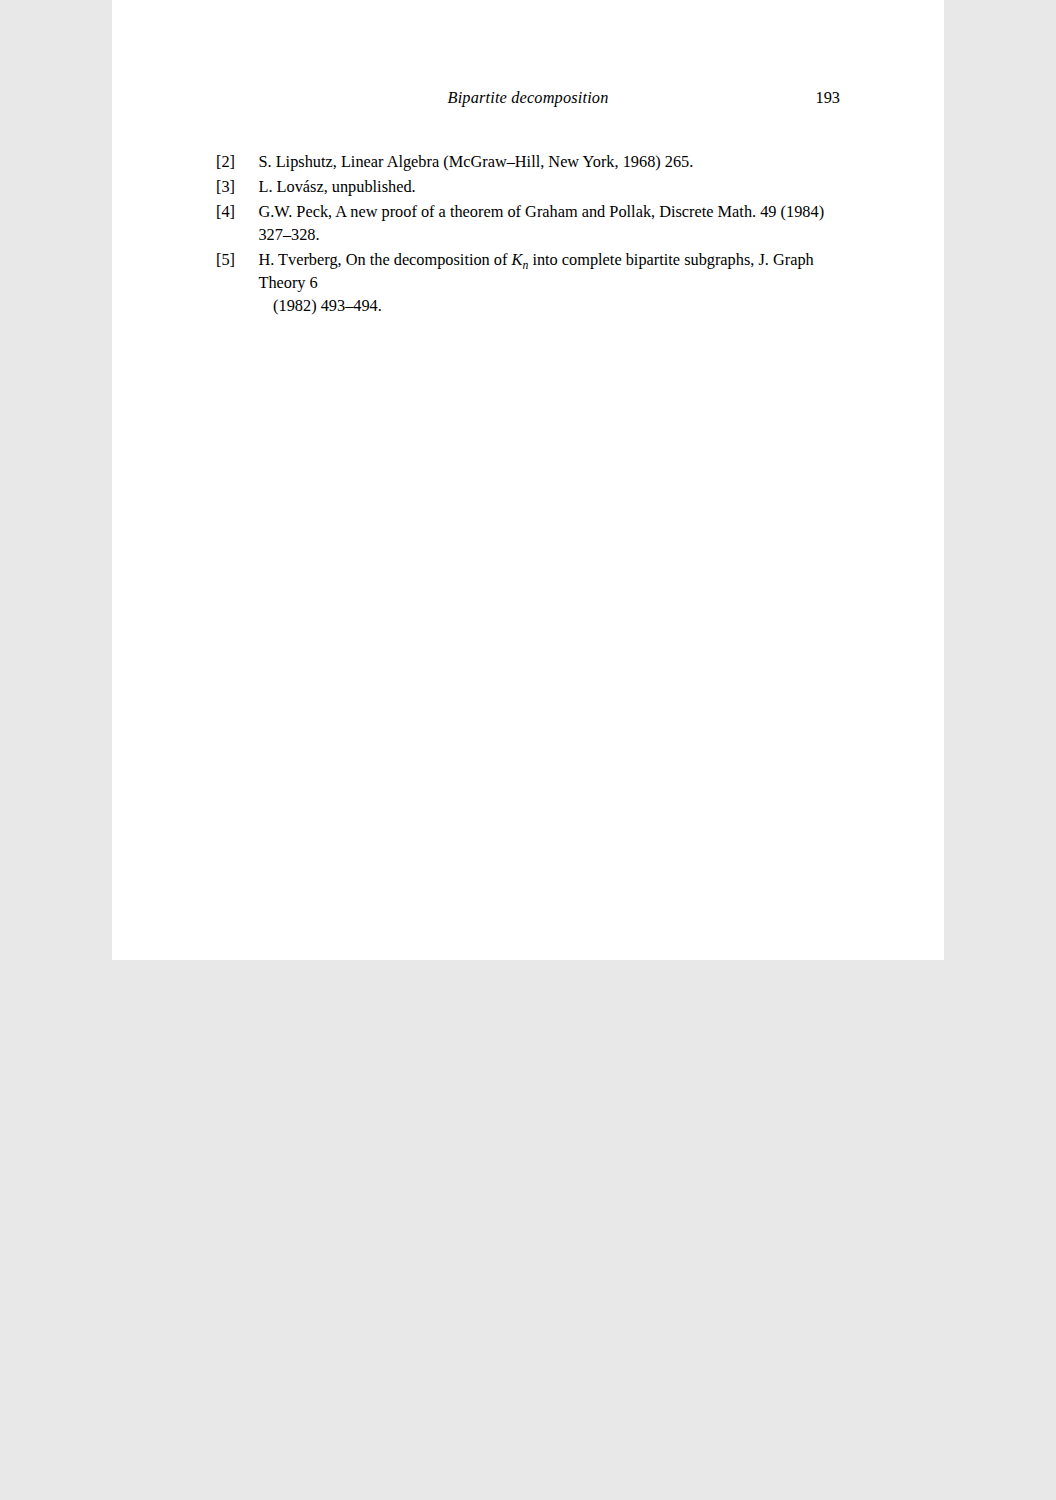Bipartite decomposition 193
[2] S. Lipshutz, Linear Algebra (McGraw–Hill, New York, 1968) 265.
[3] L. Lovász, unpublished.
[4] G.W. Peck, A new proof of a theorem of Graham and Pollak, Discrete Math. 49 (1984) 327–328.
[5] H. Tverberg, On the decomposition of Kn into complete bipartite subgraphs, J. Graph Theory 6 (1982) 493–494.